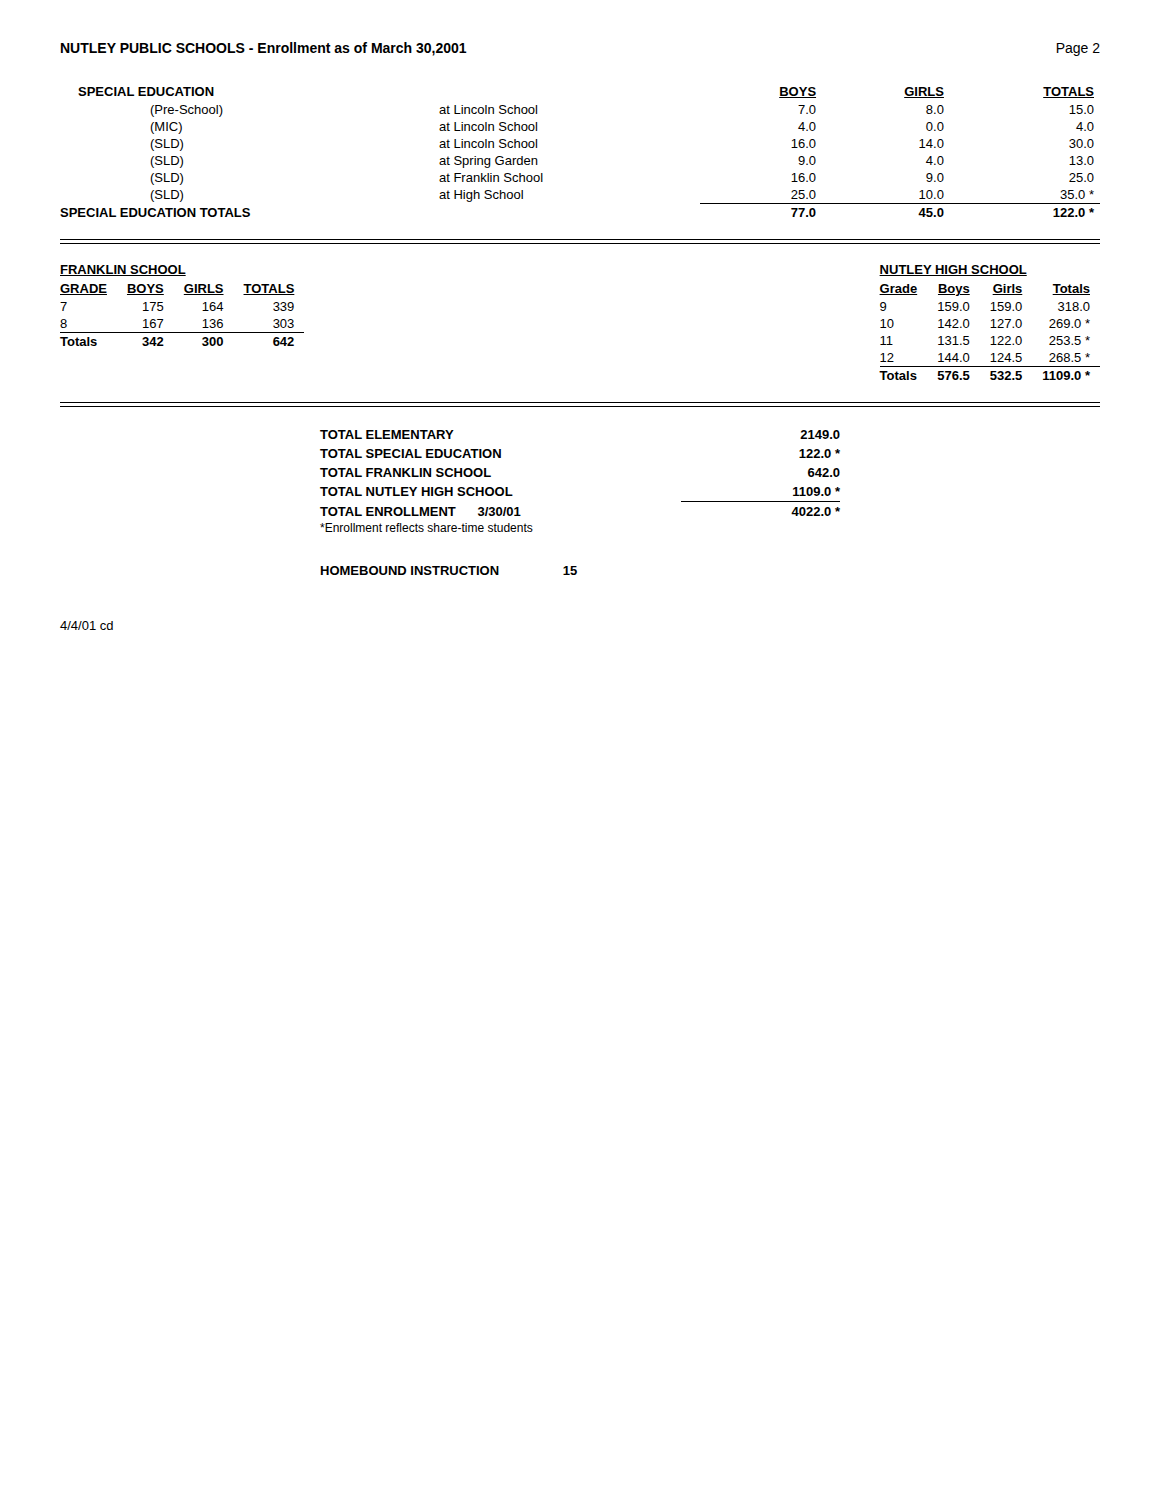NUTLEY PUBLIC SCHOOLS - Enrollment as of March 30,2001 Page 2
| SPECIAL EDUCATION | | BOYS | GIRLS | TOTALS |
| --- | --- | --- | --- | --- |
| (Pre-School) | at Lincoln School | 7.0 | 8.0 | 15.0 |
| (MIC) | at Lincoln School | 4.0 | 0.0 | 4.0 |
| (SLD) | at Lincoln School | 16.0 | 14.0 | 30.0 |
| (SLD) | at Spring Garden | 9.0 | 4.0 | 13.0 |
| (SLD) | at Franklin School | 16.0 | 9.0 | 25.0 |
| (SLD) | at High School | 25.0 | 10.0 | 35.0 * |
| SPECIAL EDUCATION TOTALS | 77.0 | 45.0 | 122.0 * |
FRANKLIN SCHOOL
| GRADE | BOYS | GIRLS | TOTALS |
| --- | --- | --- | --- |
| 7 | 175 | 164 | 339 |
| 8 | 167 | 136 | 303 |
| Totals | 342 | 300 | 642 |
NUTLEY HIGH SCHOOL
| Grade | Boys | Girls | Totals |
| --- | --- | --- | --- |
| 9 | 159.0 | 159.0 | 318.0 |
| 10 | 142.0 | 127.0 | 269.0 * |
| 11 | 131.5 | 122.0 | 253.5 * |
| 12 | 144.0 | 124.5 | 268.5 * |
| Totals | 576.5 | 532.5 | 1109.0 * |
| TOTAL ELEMENTARY | 2149.0 |
| TOTAL SPECIAL EDUCATION | 122.0 * |
| TOTAL FRANKLIN SCHOOL | 642.0 |
| TOTAL NUTLEY HIGH SCHOOL | 1109.0 * |
| TOTAL ENROLLMENT 3/30/01 | 4022.0 * |
| *Enrollment reflects share-time students |
HOMEBOUND INSTRUCTION 15
4/4/01 cd